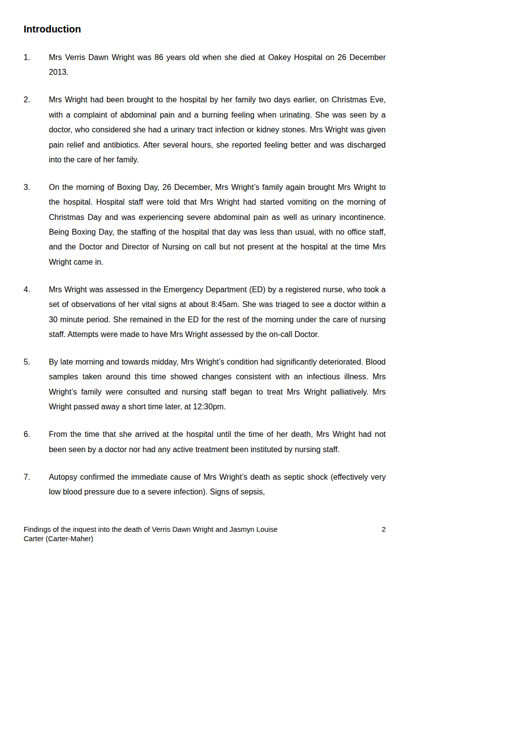Introduction
Mrs Verris Dawn Wright was 86 years old when she died at Oakey Hospital on 26 December 2013.
Mrs Wright had been brought to the hospital by her family two days earlier, on Christmas Eve, with a complaint of abdominal pain and a burning feeling when urinating. She was seen by a doctor, who considered she had a urinary tract infection or kidney stones. Mrs Wright was given pain relief and antibiotics. After several hours, she reported feeling better and was discharged into the care of her family.
On the morning of Boxing Day, 26 December, Mrs Wright’s family again brought Mrs Wright to the hospital. Hospital staff were told that Mrs Wright had started vomiting on the morning of Christmas Day and was experiencing severe abdominal pain as well as urinary incontinence. Being Boxing Day, the staffing of the hospital that day was less than usual, with no office staff, and the Doctor and Director of Nursing on call but not present at the hospital at the time Mrs Wright came in.
Mrs Wright was assessed in the Emergency Department (ED) by a registered nurse, who took a set of observations of her vital signs at about 8:45am. She was triaged to see a doctor within a 30 minute period. She remained in the ED for the rest of the morning under the care of nursing staff. Attempts were made to have Mrs Wright assessed by the on-call Doctor.
By late morning and towards midday, Mrs Wright’s condition had significantly deteriorated. Blood samples taken around this time showed changes consistent with an infectious illness. Mrs Wright’s family were consulted and nursing staff began to treat Mrs Wright palliatively. Mrs Wright passed away a short time later, at 12:30pm.
From the time that she arrived at the hospital until the time of her death, Mrs Wright had not been seen by a doctor nor had any active treatment been instituted by nursing staff.
Autopsy confirmed the immediate cause of Mrs Wright’s death as septic shock (effectively very low blood pressure due to a severe infection). Signs of sepsis,
Findings of the inquest into the death of Verris Dawn Wright and Jasmyn Louise Carter (Carter-Maher)
2